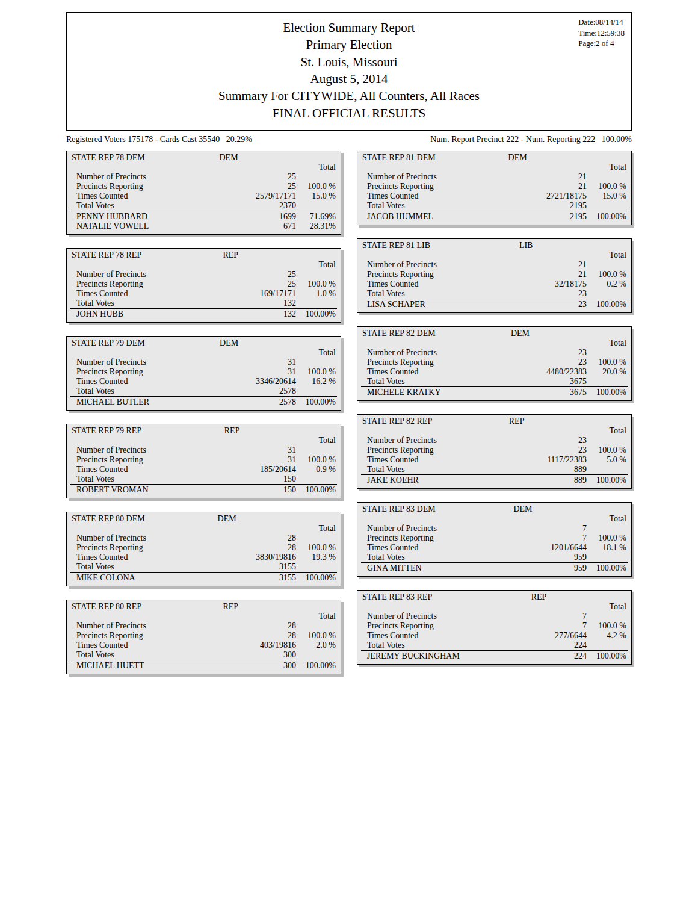Date:08/14/14
Time:12:59:38
Page:2 of 4
Election Summary Report
Primary Election
St. Louis, Missouri
August 5, 2014
Summary For CITYWIDE, All Counters, All Races
FINAL OFFICIAL RESULTS
Registered Voters 175178 - Cards Cast 35540 20.29%
Num. Report Precinct 222 - Num. Reporting 222 100.00%
| STATE REP 78 DEM | DEM |
| | Total |
| Number of Precincts | 25 | |
| Precincts Reporting | 25 | 100.0 % |
| Times Counted | 2579/17171 | 15.0 % |
| Total Votes | 2370 | |
| PENNY HUBBARD | 1699 | 71.69% |
| NATALIE VOWELL | 671 | 28.31% |
| STATE REP 78 REP | REP |
| | Total |
| Number of Precincts | 25 | |
| Precincts Reporting | 25 | 100.0 % |
| Times Counted | 169/17171 | 1.0 % |
| Total Votes | 132 | |
| JOHN HUBB | 132 | 100.00% |
| STATE REP 79 DEM | DEM |
| | Total |
| Number of Precincts | 31 | |
| Precincts Reporting | 31 | 100.0 % |
| Times Counted | 3346/20614 | 16.2 % |
| Total Votes | 2578 | |
| MICHAEL BUTLER | 2578 | 100.00% |
| STATE REP 79 REP | REP |
| | Total |
| Number of Precincts | 31 | |
| Precincts Reporting | 31 | 100.0 % |
| Times Counted | 185/20614 | 0.9 % |
| Total Votes | 150 | |
| ROBERT VROMAN | 150 | 100.00% |
| STATE REP 80 DEM | DEM |
| | Total |
| Number of Precincts | 28 | |
| Precincts Reporting | 28 | 100.0 % |
| Times Counted | 3830/19816 | 19.3 % |
| Total Votes | 3155 | |
| MIKE COLONA | 3155 | 100.00% |
| STATE REP 80 REP | REP |
| | Total |
| Number of Precincts | 28 | |
| Precincts Reporting | 28 | 100.0 % |
| Times Counted | 403/19816 | 2.0 % |
| Total Votes | 300 | |
| MICHAEL HUETT | 300 | 100.00% |
| STATE REP 81 DEM | DEM |
| | Total |
| Number of Precincts | 21 | |
| Precincts Reporting | 21 | 100.0 % |
| Times Counted | 2721/18175 | 15.0 % |
| Total Votes | 2195 | |
| JACOB HUMMEL | 2195 | 100.00% |
| STATE REP 81 LIB | LIB |
| | Total |
| Number of Precincts | 21 | |
| Precincts Reporting | 21 | 100.0 % |
| Times Counted | 32/18175 | 0.2 % |
| Total Votes | 23 | |
| LISA SCHAPER | 23 | 100.00% |
| STATE REP 82 DEM | DEM |
| | Total |
| Number of Precincts | 23 | |
| Precincts Reporting | 23 | 100.0 % |
| Times Counted | 4480/22383 | 20.0 % |
| Total Votes | 3675 | |
| MICHELE KRATKY | 3675 | 100.00% |
| STATE REP 82 REP | REP |
| | Total |
| Number of Precincts | 23 | |
| Precincts Reporting | 23 | 100.0 % |
| Times Counted | 1117/22383 | 5.0 % |
| Total Votes | 889 | |
| JAKE KOEHR | 889 | 100.00% |
| STATE REP 83 DEM | DEM |
| | Total |
| Number of Precincts | 7 | |
| Precincts Reporting | 7 | 100.0 % |
| Times Counted | 1201/6644 | 18.1 % |
| Total Votes | 959 | |
| GINA MITTEN | 959 | 100.00% |
| STATE REP 83 REP | REP |
| | Total |
| Number of Precincts | 7 | |
| Precincts Reporting | 7 | 100.0 % |
| Times Counted | 277/6644 | 4.2 % |
| Total Votes | 224 | |
| JEREMY BUCKINGHAM | 224 | 100.00% |